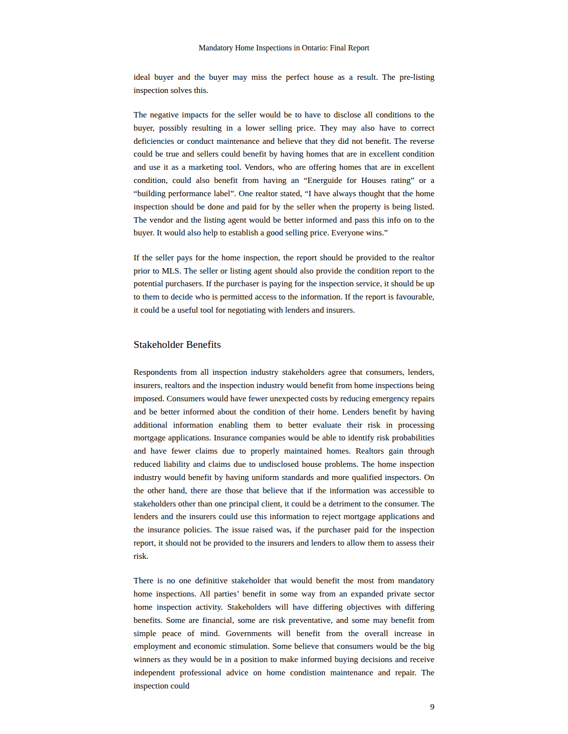Mandatory Home Inspections in Ontario: Final Report
ideal buyer and the buyer may miss the perfect house as a result. The pre-listing inspection solves this.
The negative impacts for the seller would be to have to disclose all conditions to the buyer, possibly resulting in a lower selling price. They may also have to correct deficiencies or conduct maintenance and believe that they did not benefit. The reverse could be true and sellers could benefit by having homes that are in excellent condition and use it as a marketing tool. Vendors, who are offering homes that are in excellent condition, could also benefit from having an “Energuide for Houses rating” or a “building performance label”. One realtor stated, “I have always thought that the home inspection should be done and paid for by the seller when the property is being listed. The vendor and the listing agent would be better informed and pass this info on to the buyer. It would also help to establish a good selling price. Everyone wins.”
If the seller pays for the home inspection, the report should be provided to the realtor prior to MLS. The seller or listing agent should also provide the condition report to the potential purchasers. If the purchaser is paying for the inspection service, it should be up to them to decide who is permitted access to the information. If the report is favourable, it could be a useful tool for negotiating with lenders and insurers.
Stakeholder Benefits
Respondents from all inspection industry stakeholders agree that consumers, lenders, insurers, realtors and the inspection industry would benefit from home inspections being imposed. Consumers would have fewer unexpected costs by reducing emergency repairs and be better informed about the condition of their home. Lenders benefit by having additional information enabling them to better evaluate their risk in processing mortgage applications. Insurance companies would be able to identify risk probabilities and have fewer claims due to properly maintained homes. Realtors gain through reduced liability and claims due to undisclosed house problems. The home inspection industry would benefit by having uniform standards and more qualified inspectors. On the other hand, there are those that believe that if the information was accessible to stakeholders other than one principal client, it could be a detriment to the consumer. The lenders and the insurers could use this information to reject mortgage applications and the insurance policies. The issue raised was, if the purchaser paid for the inspection report, it should not be provided to the insurers and lenders to allow them to assess their risk.
There is no one definitive stakeholder that would benefit the most from mandatory home inspections. All parties’ benefit in some way from an expanded private sector home inspection activity. Stakeholders will have differing objectives with differing benefits. Some are financial, some are risk preventative, and some may benefit from simple peace of mind. Governments will benefit from the overall increase in employment and economic stimulation. Some believe that consumers would be the big winners as they would be in a position to make informed buying decisions and receive independent professional advice on home condistion maintenance and repair. The inspection could
9